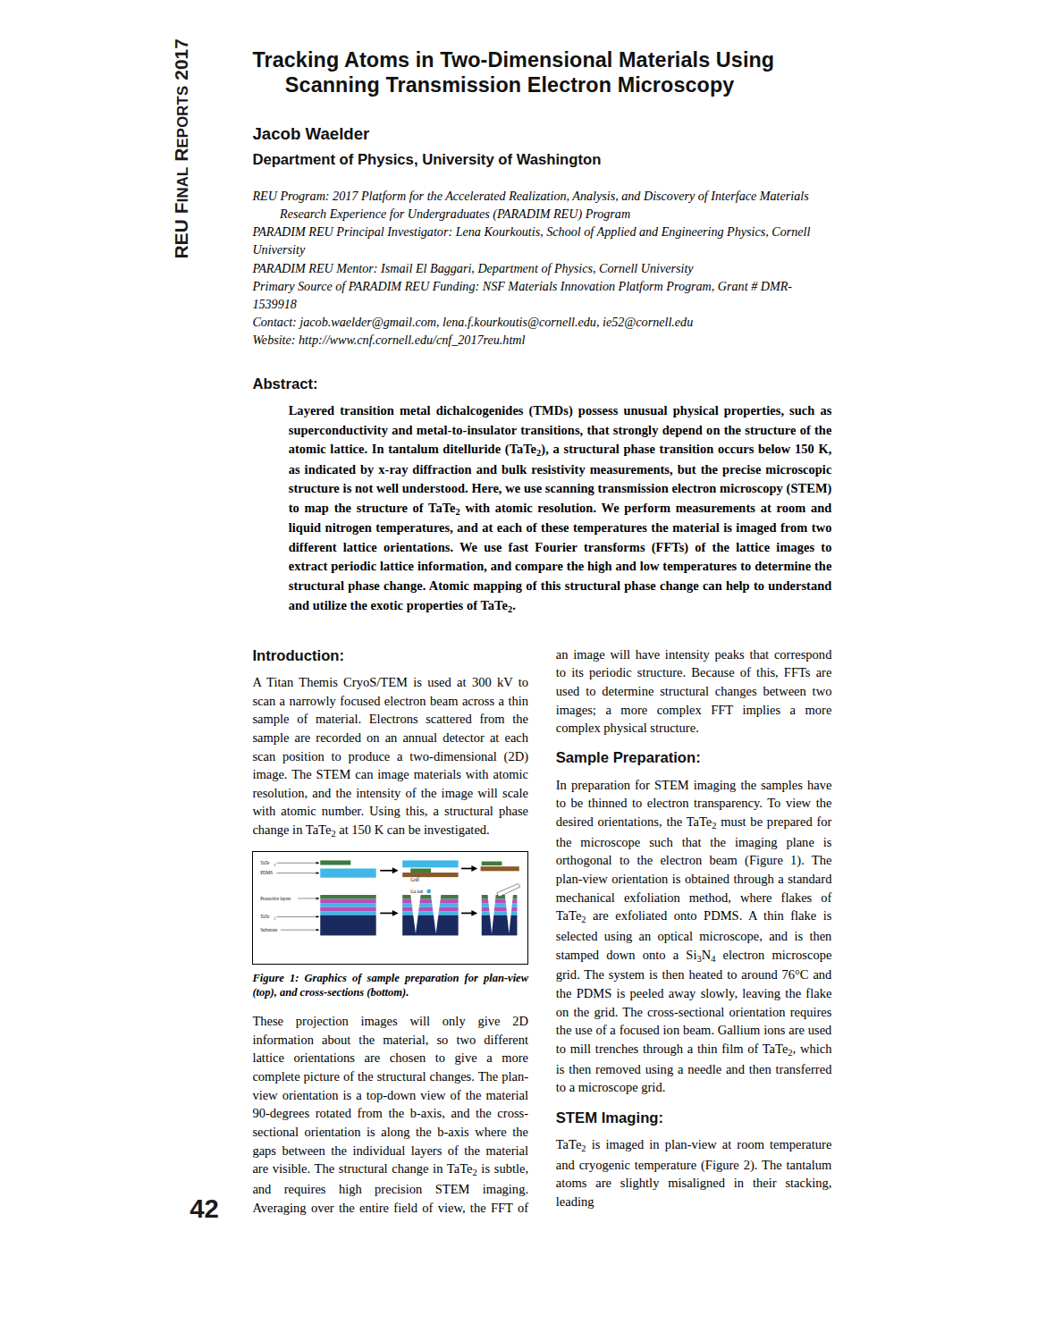REU FINAL REPORTS 2017
42
Tracking Atoms in Two-Dimensional Materials UsingScanning Transmission Electron Microscopy
Jacob Waelder
Department of Physics, University of Washington
REU Program: 2017 Platform for the Accelerated Realization, Analysis, and Discovery of Interface Materials Research Experience for Undergraduates (PARADIM REU) Program PARADIM REU Principal Investigator: Lena Kourkoutis, School of Applied and Engineering Physics, Cornell University
PARADIM REU Mentor: Ismail El Baggari, Department of Physics, Cornell University
Primary Source of PARADIM REU Funding: NSF Materials Innovation Platform Program, Grant # DMR-1539918
Contact: jacob.waelder@gmail.com, lena.f.kourkoutis@cornell.edu, ie52@cornell.edu
Website: http://www.cnf.cornell.edu/cnf_2017reu.html
Abstract:
Layered transition metal dichalcogenides (TMDs) possess unusual physical properties, such as superconductivity and metal-to-insulator transitions, that strongly depend on the structure of the atomic lattice. In tantalum ditelluride (TaTe2), a structural phase transition occurs below 150 K, as indicated by x-ray diffraction and bulk resistivity measurements, but the precise microscopic structure is not well understood. Here, we use scanning transmission electron microscopy (STEM) to map the structure of TaTe2 with atomic resolution. We perform measurements at room and liquid nitrogen temperatures, and at each of these temperatures the material is imaged from two different lattice orientations. We use fast Fourier transforms (FFTs) of the lattice images to extract periodic lattice information, and compare the high and low temperatures to determine the structural phase change. Atomic mapping of this structural phase change can help to understand and utilize the exotic properties of TaTe2.
Introduction:
A Titan Themis CryoS/TEM is used at 300 kV to scan a narrowly focused electron beam across a thin sample of material. Electrons scattered from the sample are recorded on an annual detector at each scan position to produce a two-dimensional (2D) image. The STEM can image materials with atomic resolution, and the intensity of the image will scale with atomic number. Using this, a structural phase change in TaTe2 at 150 K can be investigated.
TaTe2 PDMS Grid Protective layers TaTe2 Substrate Ga ion
Figure 1: Graphics of sample preparation for plan-view (top), and cross-sections (bottom).
These projection images will only give 2D information about the material, so two different lattice orientations are chosen to give a more complete picture of the structural changes. The plan-view orientation is a top-down view of the material 90-degrees rotated from the b-axis, and the cross-sectional orientation is along the b-axis where the gaps between the individual layers of the material are visible. The structural change in TaTe2 is subtle, and requires high precision STEM imaging. Averaging over the entire field of view, the FFT of an image will have intensity peaks that correspond to its periodic structure. Because of this, FFTs are used to determine structural changes between two images; a more complex FFT implies a more complex physical structure.
Sample Preparation:
In preparation for STEM imaging the samples have to be thinned to electron transparency. To view the desired orientations, the TaTe2 must be prepared for the microscope such that the imaging plane is orthogonal to the electron beam (Figure 1). The plan-view orientation is obtained through a standard mechanical exfoliation method, where flakes of TaTe2 are exfoliated onto PDMS. A thin flake is selected using an optical microscope, and is then stamped down onto a Si3N4 electron microscope grid. The system is then heated to around 76°C and the PDMS is peeled away slowly, leaving the flake on the grid. The cross-sectional orientation requires the use of a focused ion beam. Gallium ions are used to mill trenches through a thin film of TaTe2, which is then removed using a needle and then transferred to a microscope grid.
STEM Imaging:
TaTe2 is imaged in plan-view at room temperature and cryogenic temperature (Figure 2). The tantalum atoms are slightly misaligned in their stacking, leading